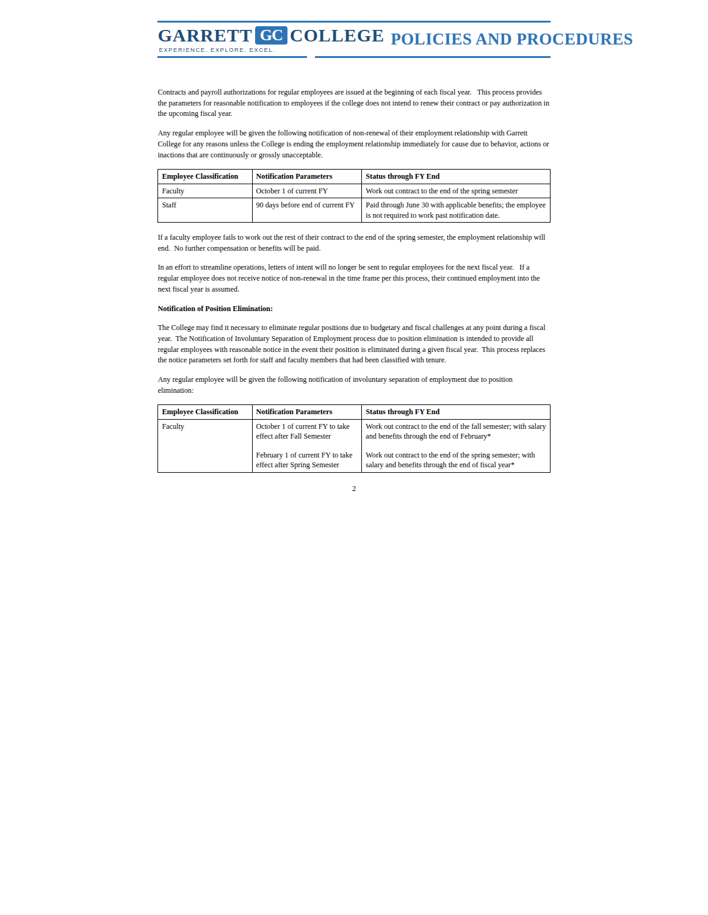GARRETT GC COLLEGE
EXPERIENCE. EXPLORE. EXCEL.
POLICIES AND PROCEDURES
Contracts and payroll authorizations for regular employees are issued at the beginning of each fiscal year. This process provides the parameters for reasonable notification to employees if the college does not intend to renew their contract or pay authorization in the upcoming fiscal year.
Any regular employee will be given the following notification of non-renewal of their employment relationship with Garrett College for any reasons unless the College is ending the employment relationship immediately for cause due to behavior, actions or inactions that are continuously or grossly unacceptable.
| Employee Classification | Notification Parameters | Status through FY End |
| --- | --- | --- |
| Faculty | October 1 of current FY | Work out contract to the end of the spring semester |
| Staff | 90 days before end of current FY | Paid through June 30 with applicable benefits; the employee is not required to work past notification date. |
If a faculty employee fails to work out the rest of their contract to the end of the spring semester, the employment relationship will end. No further compensation or benefits will be paid.
In an effort to streamline operations, letters of intent will no longer be sent to regular employees for the next fiscal year. If a regular employee does not receive notice of non-renewal in the time frame per this process, their continued employment into the next fiscal year is assumed.
Notification of Position Elimination:
The College may find it necessary to eliminate regular positions due to budgetary and fiscal challenges at any point during a fiscal year. The Notification of Involuntary Separation of Employment process due to position elimination is intended to provide all regular employees with reasonable notice in the event their position is eliminated during a given fiscal year. This process replaces the notice parameters set forth for staff and faculty members that had been classified with tenure.
Any regular employee will be given the following notification of involuntary separation of employment due to position elimination:
| Employee Classification | Notification Parameters | Status through FY End |
| --- | --- | --- |
| Faculty | October 1 of current FY to take effect after Fall Semester February 1 of current FY to take effect after Spring Semester | Work out contract to the end of the fall semester; with salary and benefits through the end of February* Work out contract to the end of the spring semester; with salary and benefits through the end of fiscal year* |
2